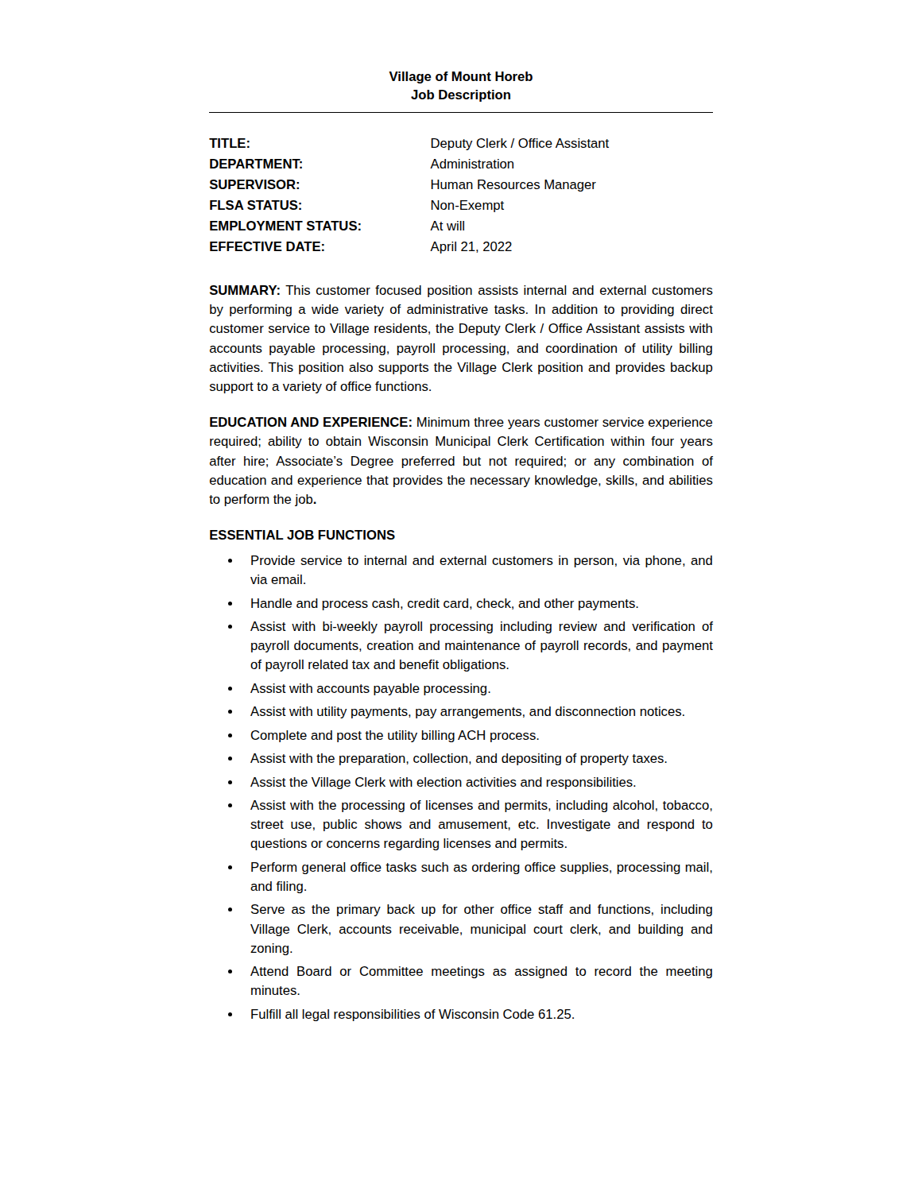Village of Mount Horeb Job Description
| TITLE: | Deputy Clerk / Office Assistant |
| DEPARTMENT: | Administration |
| SUPERVISOR: | Human Resources Manager |
| FLSA STATUS: | Non-Exempt |
| EMPLOYMENT STATUS: | At will |
| EFFECTIVE DATE: | April 21, 2022 |
SUMMARY: This customer focused position assists internal and external customers by performing a wide variety of administrative tasks. In addition to providing direct customer service to Village residents, the Deputy Clerk / Office Assistant assists with accounts payable processing, payroll processing, and coordination of utility billing activities. This position also supports the Village Clerk position and provides backup support to a variety of office functions.
EDUCATION AND EXPERIENCE: Minimum three years customer service experience required; ability to obtain Wisconsin Municipal Clerk Certification within four years after hire; Associate’s Degree preferred but not required; or any combination of education and experience that provides the necessary knowledge, skills, and abilities to perform the job.
ESSENTIAL JOB FUNCTIONS
Provide service to internal and external customers in person, via phone, and via email.
Handle and process cash, credit card, check, and other payments.
Assist with bi-weekly payroll processing including review and verification of payroll documents, creation and maintenance of payroll records, and payment of payroll related tax and benefit obligations.
Assist with accounts payable processing.
Assist with utility payments, pay arrangements, and disconnection notices.
Complete and post the utility billing ACH process.
Assist with the preparation, collection, and depositing of property taxes.
Assist the Village Clerk with election activities and responsibilities.
Assist with the processing of licenses and permits, including alcohol, tobacco, street use, public shows and amusement, etc. Investigate and respond to questions or concerns regarding licenses and permits.
Perform general office tasks such as ordering office supplies, processing mail, and filing.
Serve as the primary back up for other office staff and functions, including Village Clerk, accounts receivable, municipal court clerk, and building and zoning.
Attend Board or Committee meetings as assigned to record the meeting minutes.
Fulfill all legal responsibilities of Wisconsin Code 61.25.